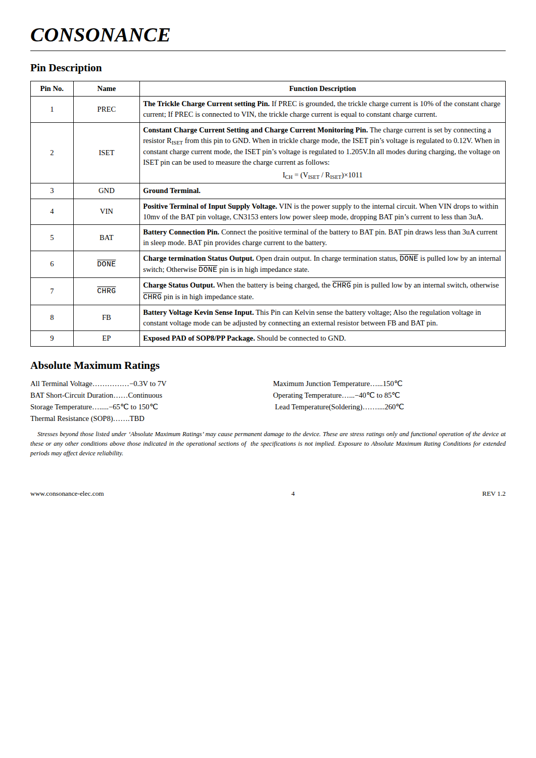CONSONANCE
Pin Description
| Pin No. | Name | Function Description |
| --- | --- | --- |
| 1 | PREC | The Trickle Charge Current setting Pin. If PREC is grounded, the trickle charge current is 10% of the constant charge current; If PREC is connected to VIN, the trickle charge current is equal to constant charge current. |
| 2 | ISET | Constant Charge Current Setting and Charge Current Monitoring Pin. The charge current is set by connecting a resistor R ISET from this pin to GND. When in trickle charge mode, the ISET pin’s voltage is regulated to 0.12V. When in constant charge current mode, the ISET pin’s voltage is regulated to 1.205V.In all modes during charging, the voltage on ISET pin can be used to measure the charge current as follows: I CH = (V ISET / R ISET )×1011 |
| 3 | GND | Ground Terminal. |
| 4 | VIN | Positive Terminal of Input Supply Voltage. VIN is the power supply to the internal circuit. When VIN drops to within 10mv of the BAT pin voltage, CN3153 enters low power sleep mode, dropping BAT pin’s current to less than 3uA. |
| 5 | BAT | Battery Connection Pin. Connect the positive terminal of the battery to BAT pin. BAT pin draws less than 3uA current in sleep mode. BAT pin provides charge current to the battery. |
| 6 | DONE | Charge termination Status Output. Open drain output. In charge termination status, DONE is pulled low by an internal switch; Otherwise DONE pin is in high impedance state. |
| 7 | CHRG | Charge Status Output. When the battery is being charged, the CHRG pin is pulled low by an internal switch, otherwise CHRG pin is in high impedance state. |
| 8 | FB | Battery Voltage Kevin Sense Input. This Pin can Kelvin sense the battery voltage; Also the regulation voltage in constant voltage mode can be adjusted by connecting an external resistor between FB and BAT pin. |
| 9 | EP | Exposed PAD of SOP8/PP Package. Should be connected to GND. |
Absolute Maximum Ratings
All Terminal Voltage……………−0.3V to 7V
Maximum Junction Temperature…...150℃
BAT Short-Circuit Duration……Continuous
Operating Temperature…...−40℃ to 85℃
Storage Temperature….....−65℃ to 150℃
Lead Temperature(Soldering)……....260℃
Thermal Resistance (SOP8)…….TBD
Stresses beyond those listed under ‘Absolute Maximum Ratings’ may cause permanent damage to the device. These are stress ratings only and functional operation of the device at these or any other conditions above those indicated in the operational sections of the specifications is not implied. Exposure to Absolute Maximum Rating Conditions for extended periods may affect device reliability.
www.consonance-elec.com
4
REV 1.2